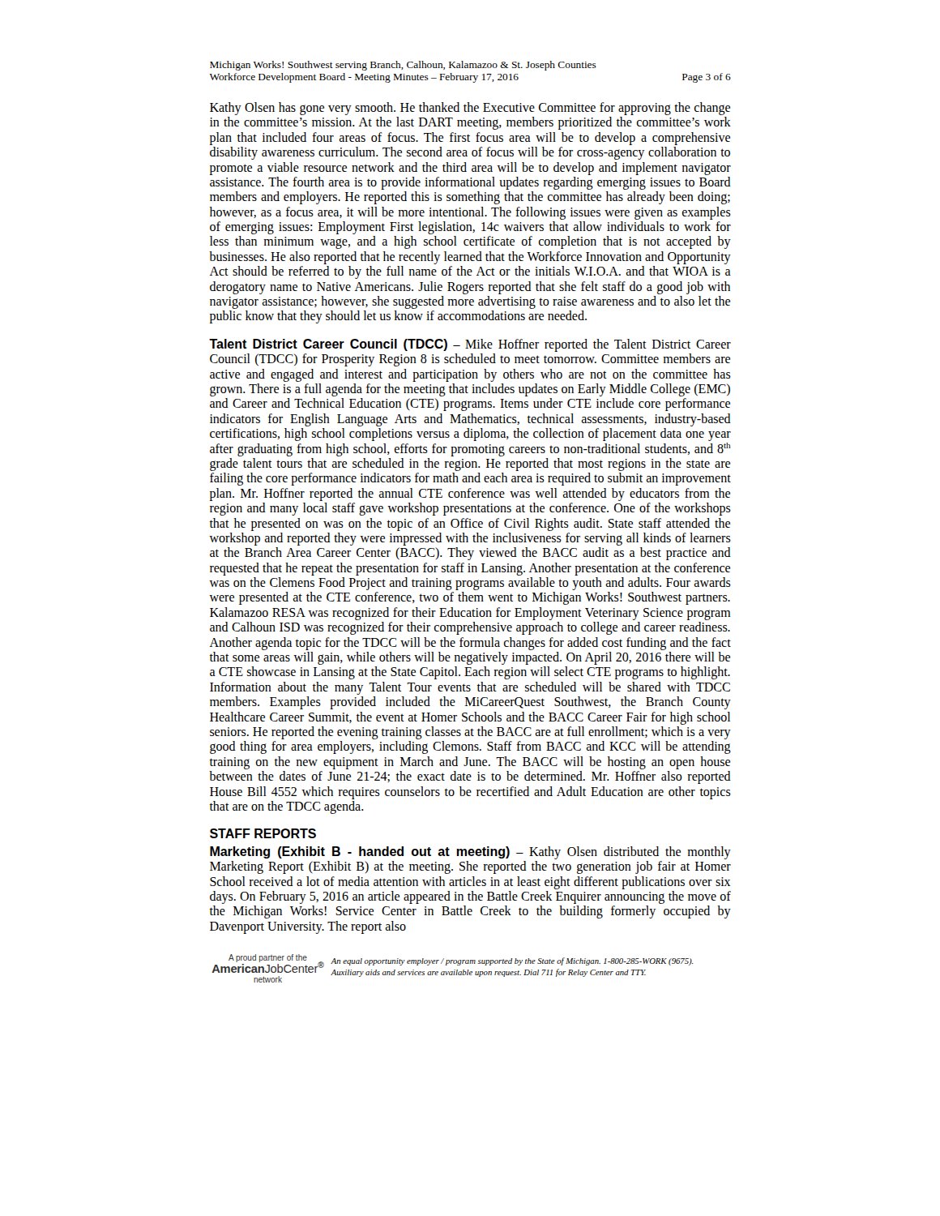Michigan Works! Southwest serving Branch, Calhoun, Kalamazoo & St. Joseph Counties Workforce Development Board - Meeting Minutes – February 17, 2016 Page 3 of 6
Kathy Olsen has gone very smooth. He thanked the Executive Committee for approving the change in the committee’s mission. At the last DART meeting, members prioritized the committee’s work plan that included four areas of focus. The first focus area will be to develop a comprehensive disability awareness curriculum. The second area of focus will be for cross-agency collaboration to promote a viable resource network and the third area will be to develop and implement navigator assistance. The fourth area is to provide informational updates regarding emerging issues to Board members and employers. He reported this is something that the committee has already been doing; however, as a focus area, it will be more intentional. The following issues were given as examples of emerging issues: Employment First legislation, 14c waivers that allow individuals to work for less than minimum wage, and a high school certificate of completion that is not accepted by businesses. He also reported that he recently learned that the Workforce Innovation and Opportunity Act should be referred to by the full name of the Act or the initials W.I.O.A. and that WIOA is a derogatory name to Native Americans. Julie Rogers reported that she felt staff do a good job with navigator assistance; however, she suggested more advertising to raise awareness and to also let the public know that they should let us know if accommodations are needed.
Talent District Career Council (TDCC) – Mike Hoffner reported the Talent District Career Council (TDCC) for Prosperity Region 8 is scheduled to meet tomorrow. Committee members are active and engaged and interest and participation by others who are not on the committee has grown. There is a full agenda for the meeting that includes updates on Early Middle College (EMC) and Career and Technical Education (CTE) programs. Items under CTE include core performance indicators for English Language Arts and Mathematics, technical assessments, industry-based certifications, high school completions versus a diploma, the collection of placement data one year after graduating from high school, efforts for promoting careers to non-traditional students, and 8th grade talent tours that are scheduled in the region. He reported that most regions in the state are failing the core performance indicators for math and each area is required to submit an improvement plan. Mr. Hoffner reported the annual CTE conference was well attended by educators from the region and many local staff gave workshop presentations at the conference. One of the workshops that he presented on was on the topic of an Office of Civil Rights audit. State staff attended the workshop and reported they were impressed with the inclusiveness for serving all kinds of learners at the Branch Area Career Center (BACC). They viewed the BACC audit as a best practice and requested that he repeat the presentation for staff in Lansing. Another presentation at the conference was on the Clemens Food Project and training programs available to youth and adults. Four awards were presented at the CTE conference, two of them went to Michigan Works! Southwest partners. Kalamazoo RESA was recognized for their Education for Employment Veterinary Science program and Calhoun ISD was recognized for their comprehensive approach to college and career readiness. Another agenda topic for the TDCC will be the formula changes for added cost funding and the fact that some areas will gain, while others will be negatively impacted. On April 20, 2016 there will be a CTE showcase in Lansing at the State Capitol. Each region will select CTE programs to highlight. Information about the many Talent Tour events that are scheduled will be shared with TDCC members. Examples provided included the MiCareerQuest Southwest, the Branch County Healthcare Career Summit, the event at Homer Schools and the BACC Career Fair for high school seniors. He reported the evening training classes at the BACC are at full enrollment; which is a very good thing for area employers, including Clemons. Staff from BACC and KCC will be attending training on the new equipment in March and June. The BACC will be hosting an open house between the dates of June 21-24; the exact date is to be determined. Mr. Hoffner also reported House Bill 4552 which requires counselors to be recertified and Adult Education are other topics that are on the TDCC agenda.
STAFF REPORTS
Marketing (Exhibit B - handed out at meeting) – Kathy Olsen distributed the monthly Marketing Report (Exhibit B) at the meeting. She reported the two generation job fair at Homer School received a lot of media attention with articles in at least eight different publications over six days. On February 5, 2016 an article appeared in the Battle Creek Enquirer announcing the move of the Michigan Works! Service Center in Battle Creek to the building formerly occupied by Davenport University. The report also
A proud partner of the AmericanJobCenter® network
An equal opportunity employer / program supported by the State of Michigan. 1-800-285-WORK (9675).
Auxiliary aids and services are available upon request. Dial 711 for Relay Center and TTY.